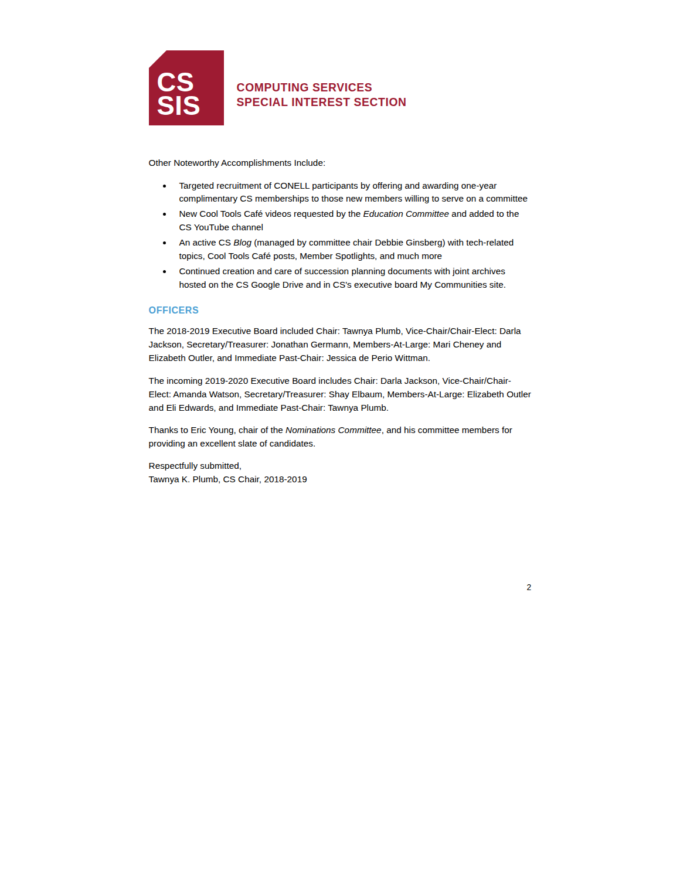CS
SIS
Computing Services
Special Interest Section
Other Noteworthy Accomplishments Include:
Targeted recruitment of CONELL participants by offering and awarding one-year complimentary CS memberships to those new members willing to serve on a committee
New Cool Tools Café videos requested by the Education Committee and added to the CS YouTube channel
An active CS Blog (managed by committee chair Debbie Ginsberg) with tech-related topics, Cool Tools Café posts, Member Spotlights, and much more
Continued creation and care of succession planning documents with joint archives hosted on the CS Google Drive and in CS's executive board My Communities site.
Officers
The 2018-2019 Executive Board included Chair: Tawnya Plumb, Vice-Chair/Chair-Elect: Darla Jackson, Secretary/Treasurer: Jonathan Germann, Members-At-Large: Mari Cheney and Elizabeth Outler, and Immediate Past-Chair: Jessica de Perio Wittman.
The incoming 2019-2020 Executive Board includes Chair: Darla Jackson, Vice-Chair/Chair-Elect: Amanda Watson, Secretary/Treasurer: Shay Elbaum, Members-At-Large: Elizabeth Outler and Eli Edwards, and Immediate Past-Chair: Tawnya Plumb.
Thanks to Eric Young, chair of the Nominations Committee, and his committee members for providing an excellent slate of candidates.
Respectfully submitted,
Tawnya K. Plumb, CS Chair, 2018-2019
2